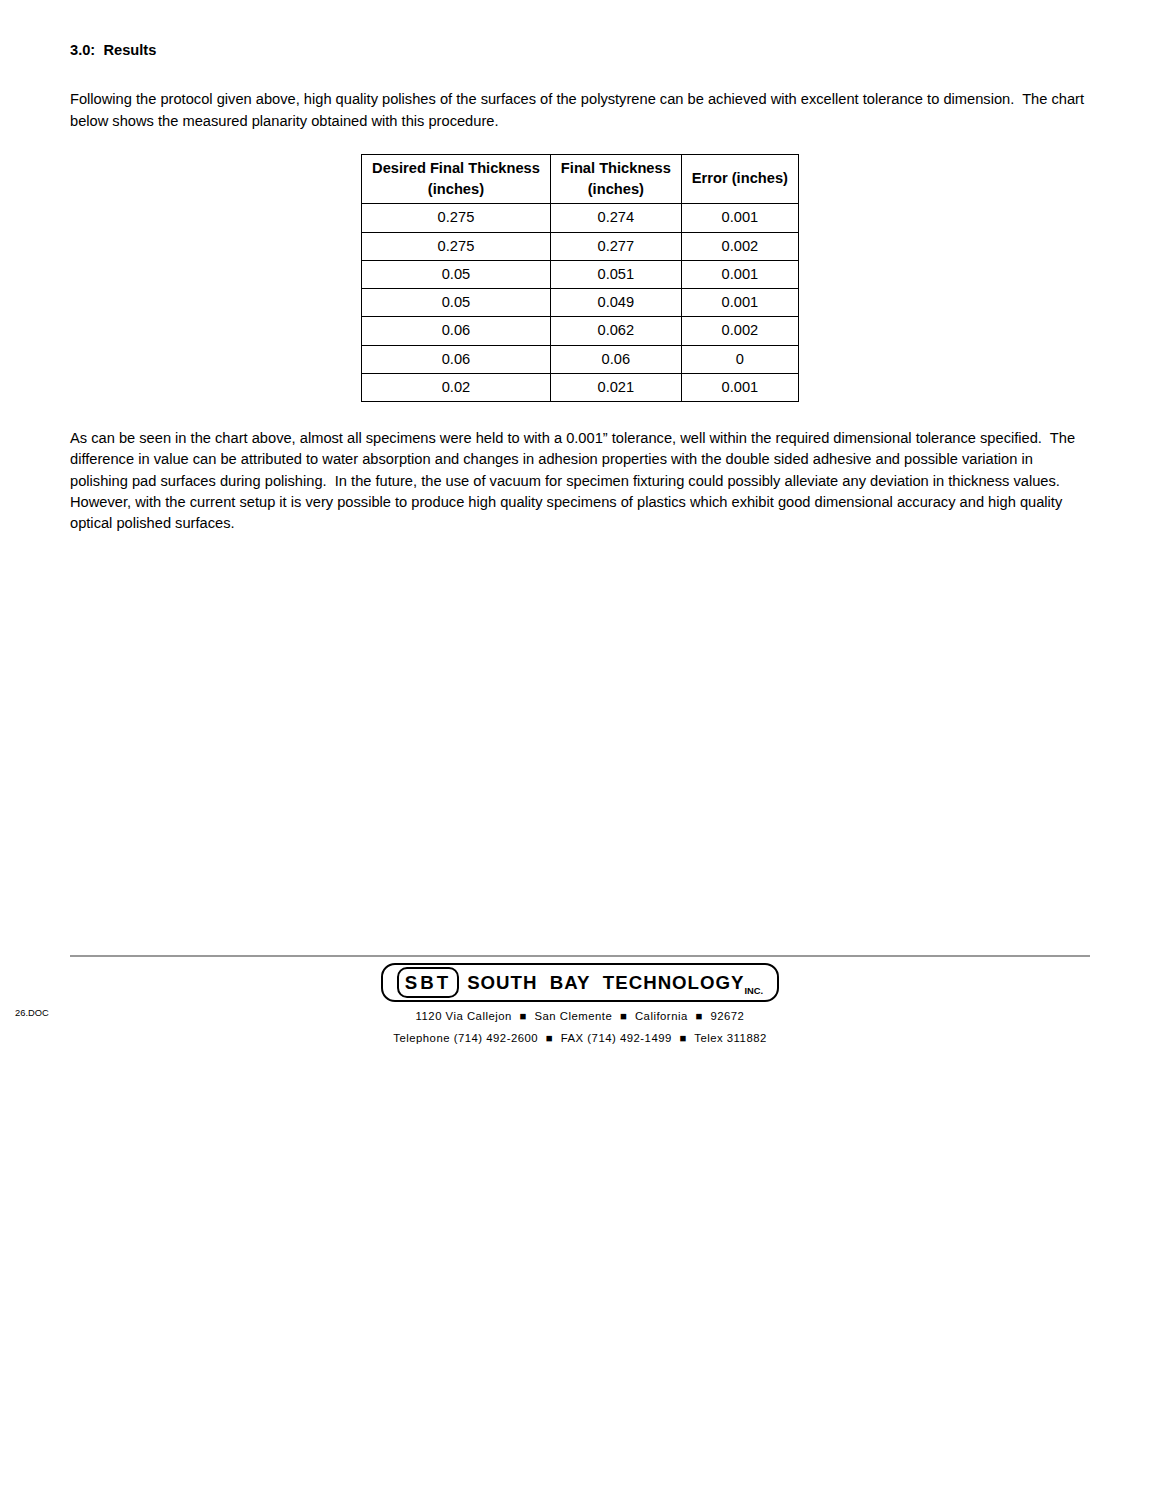3.0: Results
Following the protocol given above, high quality polishes of the surfaces of the polystyrene can be achieved with excellent tolerance to dimension. The chart below shows the measured planarity obtained with this procedure.
| Desired Final Thickness (inches) | Final Thickness (inches) | Error (inches) |
| --- | --- | --- |
| 0.275 | 0.274 | 0.001 |
| 0.275 | 0.277 | 0.002 |
| 0.05 | 0.051 | 0.001 |
| 0.05 | 0.049 | 0.001 |
| 0.06 | 0.062 | 0.002 |
| 0.06 | 0.06 | 0 |
| 0.02 | 0.021 | 0.001 |
As can be seen in the chart above, almost all specimens were held to with a 0.001” tolerance, well within the required dimensional tolerance specified. The difference in value can be attributed to water absorption and changes in adhesion properties with the double sided adhesive and possible variation in polishing pad surfaces during polishing. In the future, the use of vacuum for specimen fixturing could possibly alleviate any deviation in thickness values. However, with the current setup it is very possible to produce high quality specimens of plastics which exhibit good dimensional accuracy and high quality optical polished surfaces.
26.DOC
SBTSOUTH BAY TECHNOLOGYINC.
1120 Via Callejon ■ San Clemente ■ California ■ 92672
Telephone (714) 492-2600 ■ FAX (714) 492-1499 ■ Telex 311882